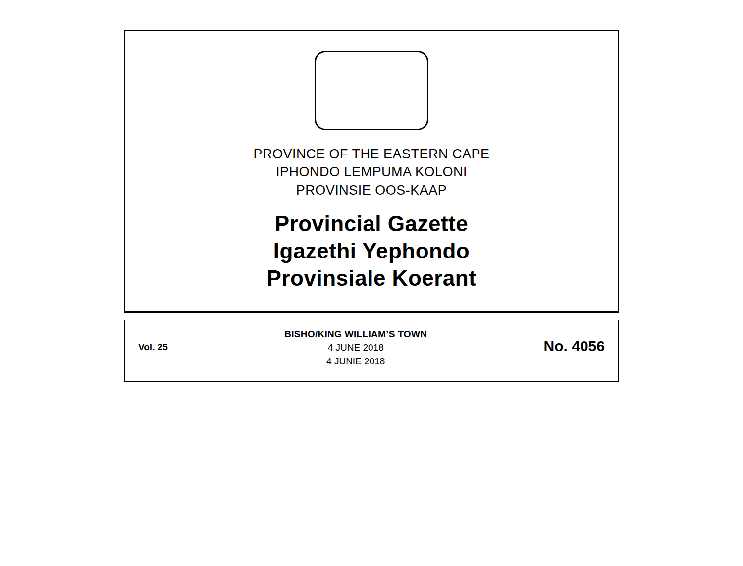PROVINCE OF THE EASTERN CAPE
IPHONDO LEMPUMA KOLONI
PROVINSIE OOS-KAAP
Provincial Gazette
Igazethi Yephondo
Provinsiale Koerant
Vol. 25
BISHO/KING WILLIAM’S TOWN
4 JUNE 2018
4 JUNIE 2018
No. 4056